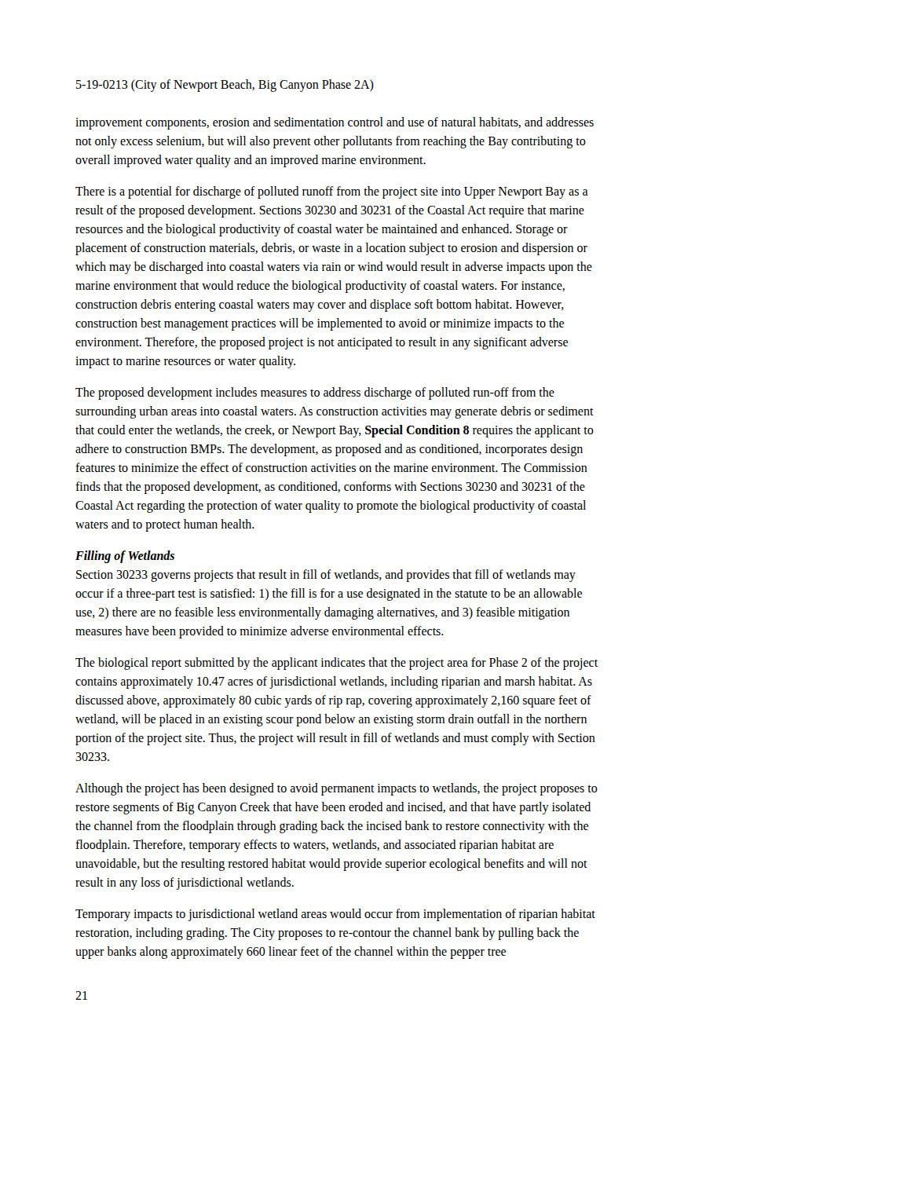5-19-0213 (City of Newport Beach, Big Canyon Phase 2A)
improvement components, erosion and sedimentation control and use of natural habitats, and addresses not only excess selenium, but will also prevent other pollutants from reaching the Bay contributing to overall improved water quality and an improved marine environment.
There is a potential for discharge of polluted runoff from the project site into Upper Newport Bay as a result of the proposed development. Sections 30230 and 30231 of the Coastal Act require that marine resources and the biological productivity of coastal water be maintained and enhanced. Storage or placement of construction materials, debris, or waste in a location subject to erosion and dispersion or which may be discharged into coastal waters via rain or wind would result in adverse impacts upon the marine environment that would reduce the biological productivity of coastal waters. For instance, construction debris entering coastal waters may cover and displace soft bottom habitat. However, construction best management practices will be implemented to avoid or minimize impacts to the environment. Therefore, the proposed project is not anticipated to result in any significant adverse impact to marine resources or water quality.
The proposed development includes measures to address discharge of polluted run-off from the surrounding urban areas into coastal waters. As construction activities may generate debris or sediment that could enter the wetlands, the creek, or Newport Bay, Special Condition 8 requires the applicant to adhere to construction BMPs. The development, as proposed and as conditioned, incorporates design features to minimize the effect of construction activities on the marine environment. The Commission finds that the proposed development, as conditioned, conforms with Sections 30230 and 30231 of the Coastal Act regarding the protection of water quality to promote the biological productivity of coastal waters and to protect human health.
Filling of Wetlands
Section 30233 governs projects that result in fill of wetlands, and provides that fill of wetlands may occur if a three-part test is satisfied: 1) the fill is for a use designated in the statute to be an allowable use, 2) there are no feasible less environmentally damaging alternatives, and 3) feasible mitigation measures have been provided to minimize adverse environmental effects.
The biological report submitted by the applicant indicates that the project area for Phase 2 of the project contains approximately 10.47 acres of jurisdictional wetlands, including riparian and marsh habitat. As discussed above, approximately 80 cubic yards of rip rap, covering approximately 2,160 square feet of wetland, will be placed in an existing scour pond below an existing storm drain outfall in the northern portion of the project site. Thus, the project will result in fill of wetlands and must comply with Section 30233.
Although the project has been designed to avoid permanent impacts to wetlands, the project proposes to restore segments of Big Canyon Creek that have been eroded and incised, and that have partly isolated the channel from the floodplain through grading back the incised bank to restore connectivity with the floodplain. Therefore, temporary effects to waters, wetlands, and associated riparian habitat are unavoidable, but the resulting restored habitat would provide superior ecological benefits and will not result in any loss of jurisdictional wetlands.
Temporary impacts to jurisdictional wetland areas would occur from implementation of riparian habitat restoration, including grading. The City proposes to re-contour the channel bank by pulling back the upper banks along approximately 660 linear feet of the channel within the pepper tree
21